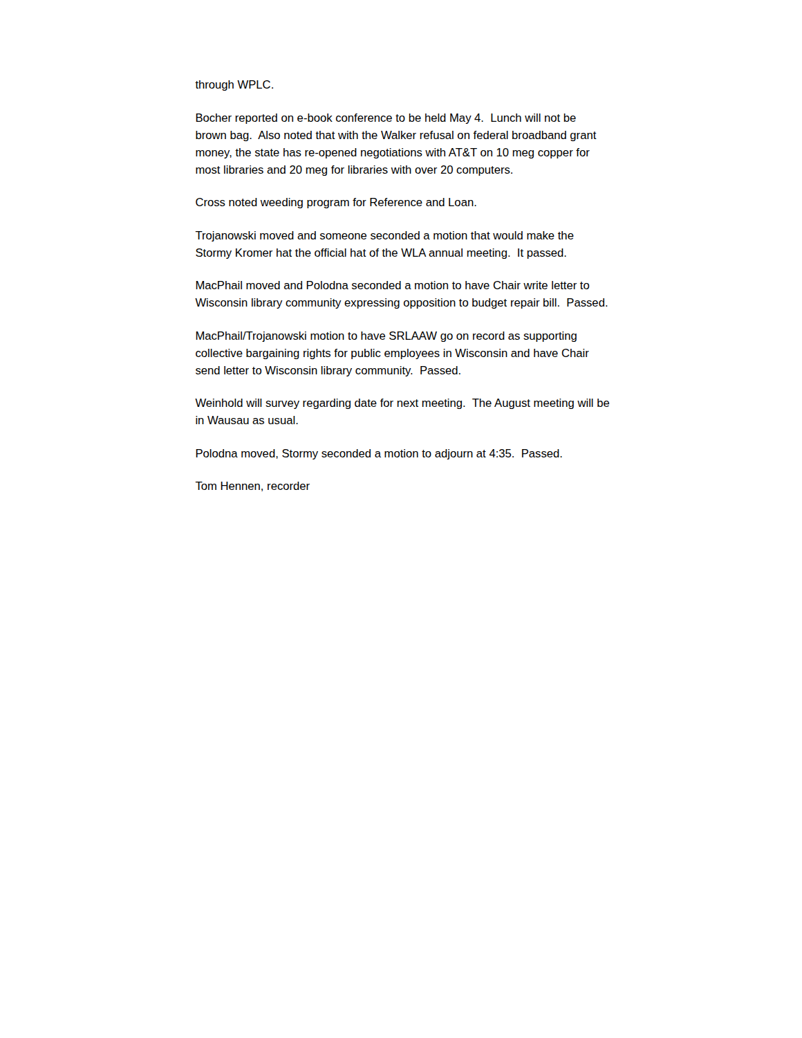through WPLC.
Bocher reported on e-book conference to be held May 4. Lunch will not be brown bag. Also noted that with the Walker refusal on federal broadband grant money, the state has re-opened negotiations with AT&T on 10 meg copper for most libraries and 20 meg for libraries with over 20 computers.
Cross noted weeding program for Reference and Loan.
Trojanowski moved and someone seconded a motion that would make the Stormy Kromer hat the official hat of the WLA annual meeting. It passed.
MacPhail moved and Polodna seconded a motion to have Chair write letter to Wisconsin library community expressing opposition to budget repair bill. Passed.
MacPhail/Trojanowski motion to have SRLAAW go on record as supporting collective bargaining rights for public employees in Wisconsin and have Chair send letter to Wisconsin library community. Passed.
Weinhold will survey regarding date for next meeting. The August meeting will be in Wausau as usual.
Polodna moved, Stormy seconded a motion to adjourn at 4:35. Passed.
Tom Hennen, recorder